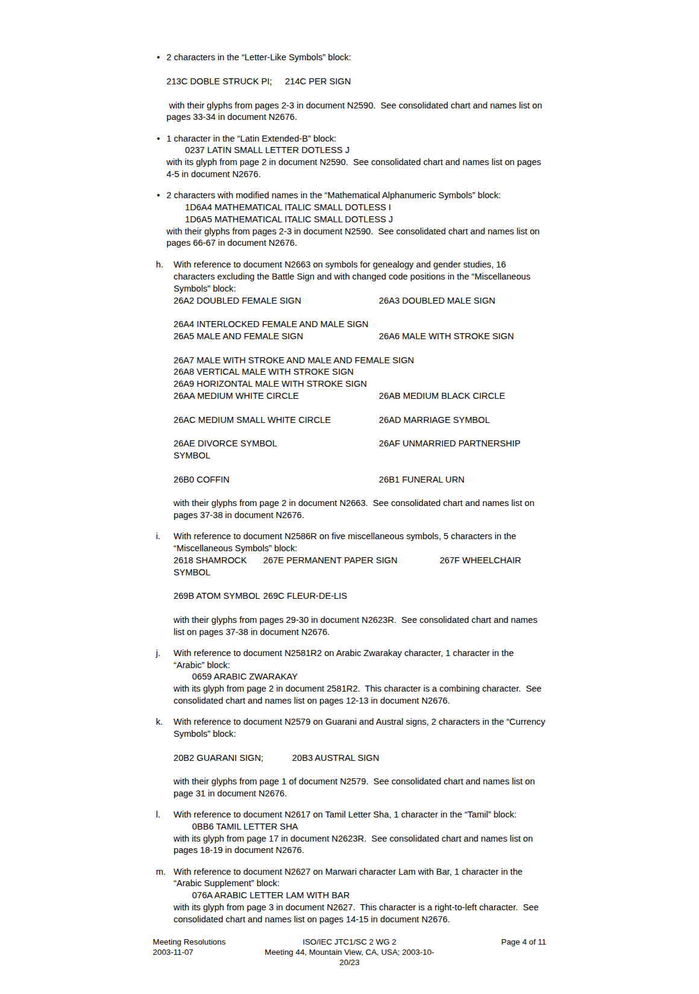2 characters in the “Letter-Like Symbols” block:
213C DOBLE STRUCK PI; 214C PER SIGN
with their glyphs from pages 2-3 in document N2590. See consolidated chart and names list on pages 33-34 in document N2676.
1 character in the “Latin Extended-B” block:
0237 LATIN SMALL LETTER DOTLESS J
with its glyph from page 2 in document N2590. See consolidated chart and names list on pages 4-5 in document N2676.
2 characters with modified names in the “Mathematical Alphanumeric Symbols” block:
1D6A4 MATHEMATICAL ITALIC SMALL DOTLESS I
1D6A5 MATHEMATICAL ITALIC SMALL DOTLESS J
with their glyphs from pages 2-3 in document N2590. See consolidated chart and names list on pages 66-67 in document N2676.
With reference to document N2663 on symbols for genealogy and gender studies, 16 characters excluding the Battle Sign and with changed code positions in the “Miscellaneous Symbols” block:
26A2 DOUBLED FEMALE SIGN26A3 DOUBLED MALE SIGN
26A4 INTERLOCKED FEMALE AND MALE SIGN
26A5 MALE AND FEMALE SIGN26A6 MALE WITH STROKE SIGN
26A7 MALE WITH STROKE AND MALE AND FEMALE SIGN
26A8 VERTICAL MALE WITH STROKE SIGN
26A9 HORIZONTAL MALE WITH STROKE SIGN
26AA MEDIUM WHITE CIRCLE26AB MEDIUM BLACK CIRCLE
26AC MEDIUM SMALL WHITE CIRCLE26AD MARRIAGE SYMBOL
26AE DIVORCE SYMBOL26AF UNMARRIED PARTNERSHIP SYMBOL
26B0 COFFIN26B1 FUNERAL URN
with their glyphs from page 2 in document N2663. See consolidated chart and names list on pages 37-38 in document N2676.
With reference to document N2586R on five miscellaneous symbols, 5 characters in the “Miscellaneous Symbols” block:
2618 SHAMROCK 267E PERMANENT PAPER SIGN267F WHEELCHAIR SYMBOL
269B ATOM SYMBOL269C FLEUR-DE-LIS
with their glyphs from pages 29-30 in document N2623R. See consolidated chart and names list on pages 37-38 in document N2676.
With reference to document N2581R2 on Arabic Zwarakay character, 1 character in the “Arabic” block:
0659 ARABIC ZWARAKAY
with its glyph from page 2 in document 2581R2. This character is a combining character. See consolidated chart and names list on pages 12-13 in document N2676.
With reference to document N2579 on Guarani and Austral signs, 2 characters in the “Currency Symbols” block:
20B2 GUARANI SIGN; 20B3 AUSTRAL SIGN
with their glyphs from page 1 of document N2579. See consolidated chart and names list on page 31 in document N2676.
With reference to document N2617 on Tamil Letter Sha, 1 character in the “Tamil” block:
0BB6 TAMIL LETTER SHA
with its glyph from page 17 in document N2623R. See consolidated chart and names list on pages 18-19 in document N2676.
With reference to document N2627 on Marwari character Lam with Bar, 1 character in the “Arabic Supplement” block:
076A ARABIC LETTER LAM WITH BAR
with its glyph from page 3 in document N2627. This character is a right-to-left character. See consolidated chart and names list on pages 14-15 in document N2676.
| Meeting Resolutions | ISO/IEC JTC1/SC 2 WG 2 | Page 4 of 11 |
| 2003-11-07 | Meeting 44, Mountain View, CA, USA; 2003-10-20/23 | |